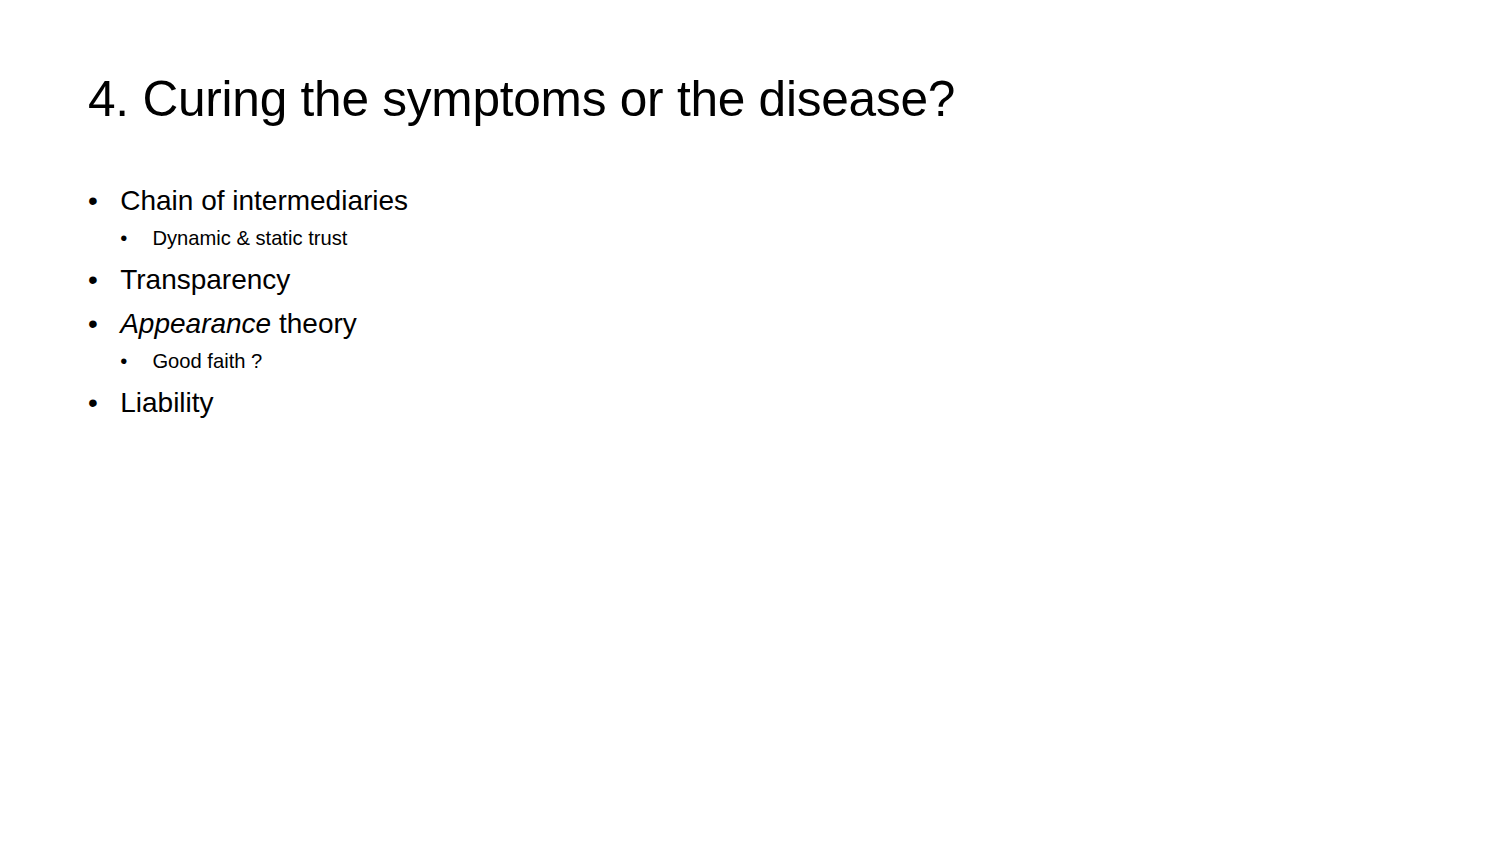4. Curing the symptoms or the disease?
Chain of intermediaries
Dynamic & static trust
Transparency
Appearance theory
Good faith ?
Liability